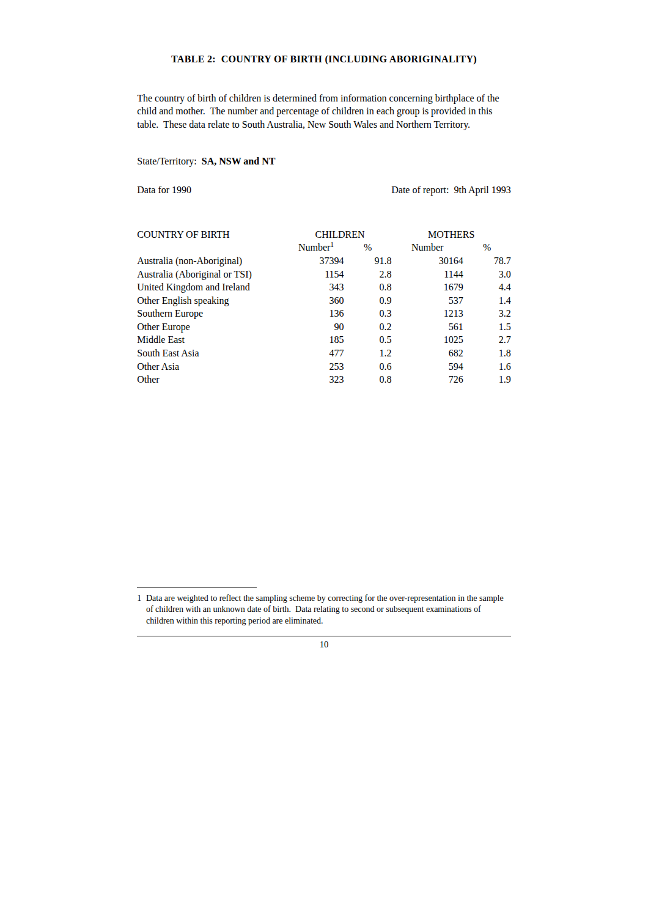TABLE 2: COUNTRY OF BIRTH (INCLUDING ABORIGINALITY)
The country of birth of children is determined from information concerning birthplace of the child and mother. The number and percentage of children in each group is provided in this table. These data relate to South Australia, New South Wales and Northern Territory.
State/Territory: SA, NSW and NT
Data for 1990 Date of report: 9th April 1993
| COUNTRY OF BIRTH | CHILDREN | MOTHERS |
| --- | --- | --- |
| | Number 1 | % | Number | % |
| Australia (non-Aboriginal) | 37394 | 91.8 | 30164 | 78.7 |
| Australia (Aboriginal or TSI) | 1154 | 2.8 | 1144 | 3.0 |
| United Kingdom and Ireland | 343 | 0.8 | 1679 | 4.4 |
| Other English speaking | 360 | 0.9 | 537 | 1.4 |
| Southern Europe | 136 | 0.3 | 1213 | 3.2 |
| Other Europe | 90 | 0.2 | 561 | 1.5 |
| Middle East | 185 | 0.5 | 1025 | 2.7 |
| South East Asia | 477 | 1.2 | 682 | 1.8 |
| Other Asia | 253 | 0.6 | 594 | 1.6 |
| Other | 323 | 0.8 | 726 | 1.9 |
1 Data are weighted to reflect the sampling scheme by correcting for the over-representation in the sample of children with an unknown date of birth. Data relating to second or subsequent examinations of children within this reporting period are eliminated.
10